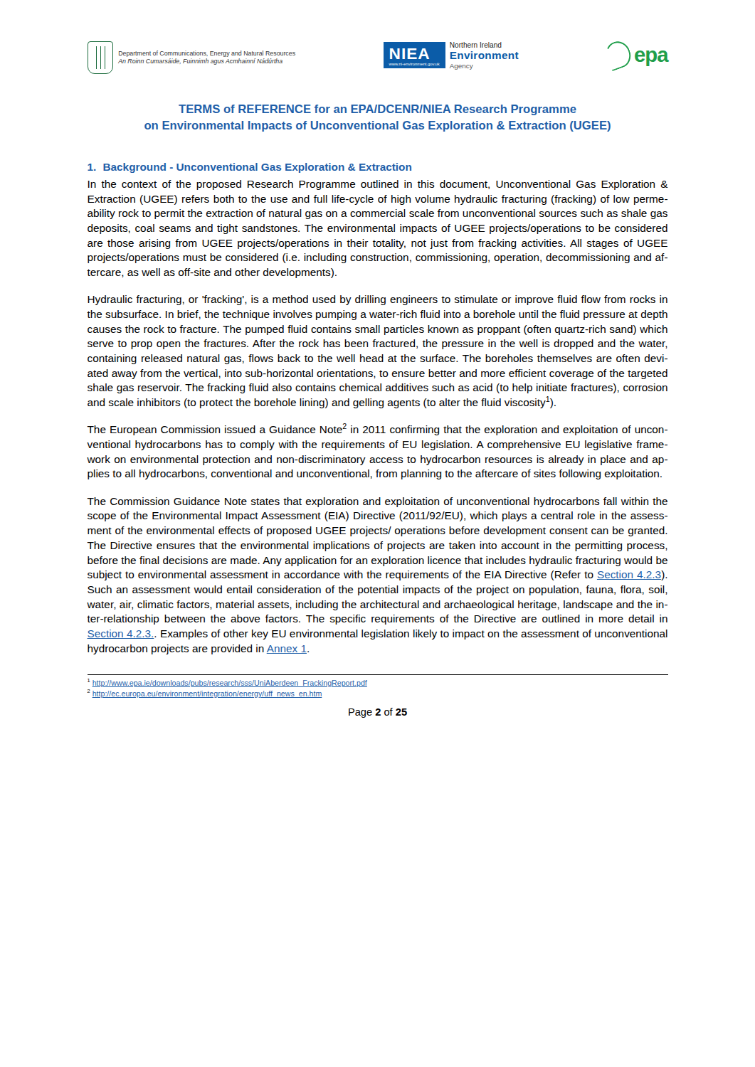Department of Communications, Energy and Natural Resources
An Roinn Cumarsáide, Fuinnimh agus Acmhainní Nádúrtha
NIEA www.ni-environment.gov.uk
Northern Ireland Environment Agency
epa
TERMS of REFERENCE for an EPA/DCENR/NIEA Research Programme
on Environmental Impacts of Unconventional Gas Exploration & Extraction (UGEE)
1. Background - Unconventional Gas Exploration & Extraction
In the context of the proposed Research Programme outlined in this document, Unconventional Gas Exploration & Extraction (UGEE) refers both to the use and full life-cycle of high volume hydraulic fracturing (fracking) of low permeability rock to permit the extraction of natural gas on a commercial scale from unconventional sources such as shale gas deposits, coal seams and tight sandstones. The environmental impacts of UGEE projects/operations to be considered are those arising from UGEE projects/operations in their totality, not just from fracking activities. All stages of UGEE projects/operations must be considered (i.e. including construction, commissioning, operation, decommissioning and aftercare, as well as off-site and other developments).
Hydraulic fracturing, or 'fracking', is a method used by drilling engineers to stimulate or improve fluid flow from rocks in the subsurface. In brief, the technique involves pumping a water-rich fluid into a borehole until the fluid pressure at depth causes the rock to fracture. The pumped fluid contains small particles known as proppant (often quartz-rich sand) which serve to prop open the fractures. After the rock has been fractured, the pressure in the well is dropped and the water, containing released natural gas, flows back to the well head at the surface. The boreholes themselves are often deviated away from the vertical, into sub-horizontal orientations, to ensure better and more efficient coverage of the targeted shale gas reservoir. The fracking fluid also contains chemical additives such as acid (to help initiate fractures), corrosion and scale inhibitors (to protect the borehole lining) and gelling agents (to alter the fluid viscosity1).
The European Commission issued a Guidance Note2 in 2011 confirming that the exploration and exploitation of unconventional hydrocarbons has to comply with the requirements of EU legislation. A comprehensive EU legislative framework on environmental protection and non-discriminatory access to hydrocarbon resources is already in place and applies to all hydrocarbons, conventional and unconventional, from planning to the aftercare of sites following exploitation.
The Commission Guidance Note states that exploration and exploitation of unconventional hydrocarbons fall within the scope of the Environmental Impact Assessment (EIA) Directive (2011/92/EU), which plays a central role in the assessment of the environmental effects of proposed UGEE projects/ operations before development consent can be granted. The Directive ensures that the environmental implications of projects are taken into account in the permitting process, before the final decisions are made. Any application for an exploration licence that includes hydraulic fracturing would be subject to environmental assessment in accordance with the requirements of the EIA Directive (Refer to Section 4.2.3). Such an assessment would entail consideration of the potential impacts of the project on population, fauna, flora, soil, water, air, climatic factors, material assets, including the architectural and archaeological heritage, landscape and the inter-relationship between the above factors. The specific requirements of the Directive are outlined in more detail in Section 4.2.3.. Examples of other key EU environmental legislation likely to impact on the assessment of unconventional hydrocarbon projects are provided in Annex 1.
1 http://www.epa.ie/downloads/pubs/research/sss/UniAberdeen_FrackingReport.pdf
2 http://ec.europa.eu/environment/integration/energy/uff_news_en.htm
Page 2 of 25